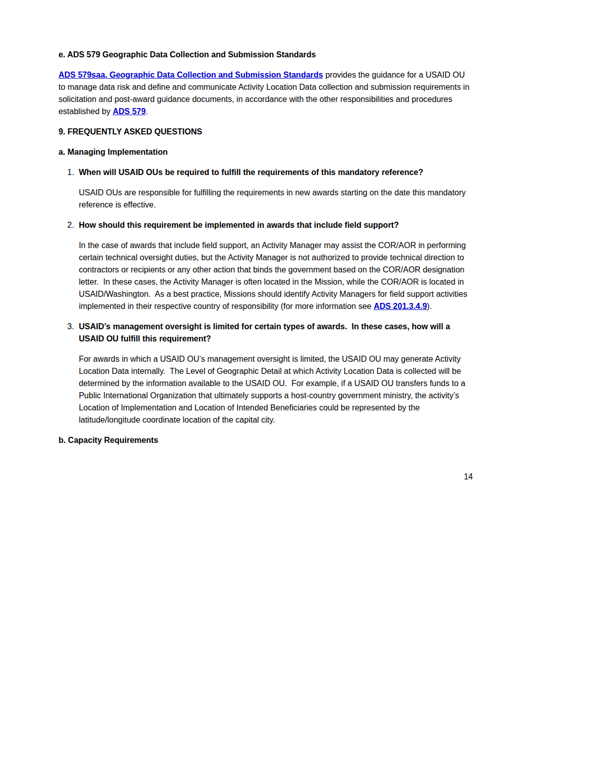e. ADS 579 Geographic Data Collection and Submission Standards
ADS 579saa, Geographic Data Collection and Submission Standards provides the guidance for a USAID OU to manage data risk and define and communicate Activity Location Data collection and submission requirements in solicitation and post-award guidance documents, in accordance with the other responsibilities and procedures established by ADS 579.
9. FREQUENTLY ASKED QUESTIONS
a. Managing Implementation
When will USAID OUs be required to fulfill the requirements of this mandatory reference?
USAID OUs are responsible for fulfilling the requirements in new awards starting on the date this mandatory reference is effective.
How should this requirement be implemented in awards that include field support?
In the case of awards that include field support, an Activity Manager may assist the COR/AOR in performing certain technical oversight duties, but the Activity Manager is not authorized to provide technical direction to contractors or recipients or any other action that binds the government based on the COR/AOR designation letter. In these cases, the Activity Manager is often located in the Mission, while the COR/AOR is located in USAID/Washington. As a best practice, Missions should identify Activity Managers for field support activities implemented in their respective country of responsibility (for more information see ADS 201.3.4.9).
USAID’s management oversight is limited for certain types of awards. In these cases, how will a USAID OU fulfill this requirement?
For awards in which a USAID OU’s management oversight is limited, the USAID OU may generate Activity Location Data internally. The Level of Geographic Detail at which Activity Location Data is collected will be determined by the information available to the USAID OU. For example, if a USAID OU transfers funds to a Public International Organization that ultimately supports a host-country government ministry, the activity’s Location of Implementation and Location of Intended Beneficiaries could be represented by the latitude/longitude coordinate location of the capital city.
b. Capacity Requirements
14